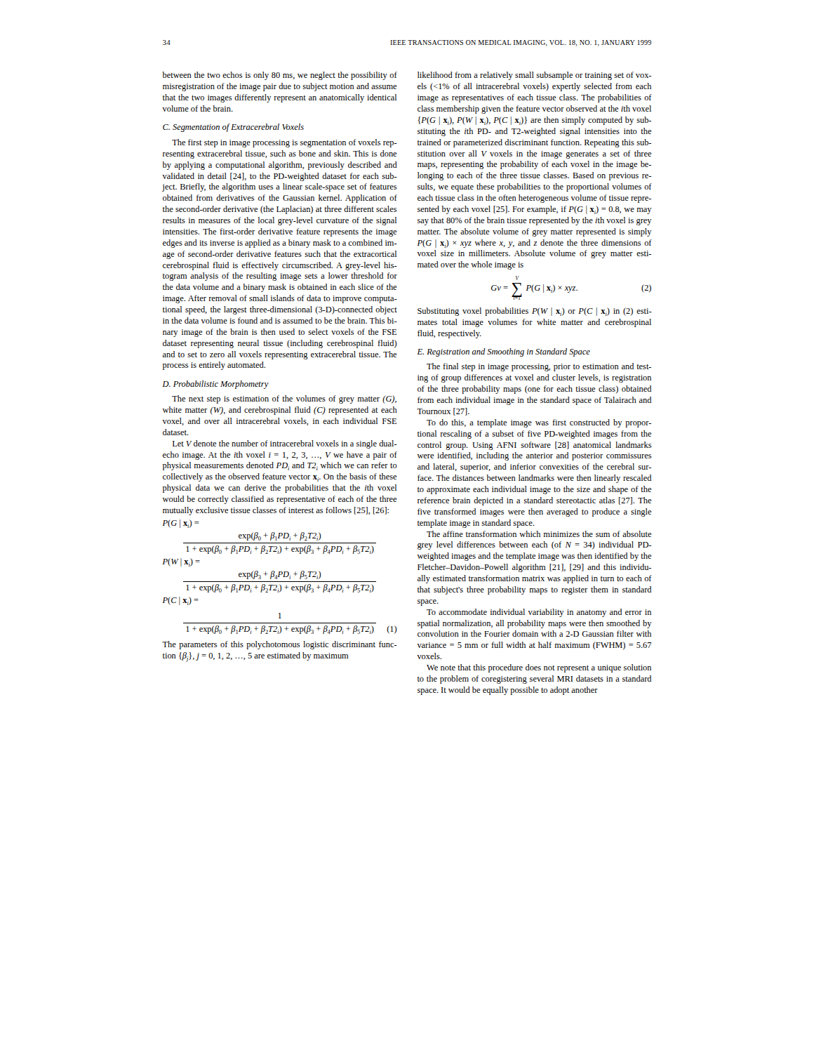34 IEEE Transactions on Medical Imaging, Vol. 18, No. 1, January 1999
between the two echos is only 80 ms, we neglect the possibility of misregistration of the image pair due to subject motion and assume that the two images differently represent an anatomically identical volume of the brain.
C. Segmentation of Extracerebral Voxels
The first step in image processing is segmentation of voxels representing extracerebral tissue, such as bone and skin. This is done by applying a computational algorithm, previously described and validated in detail [24], to the PD-weighted dataset for each subject. Briefly, the algorithm uses a linear scale-space set of features obtained from derivatives of the Gaussian kernel. Application of the second-order derivative (the Laplacian) at three different scales results in measures of the local grey-level curvature of the signal intensities. The first-order derivative feature represents the image edges and its inverse is applied as a binary mask to a combined image of second-order derivative features such that the extracortical cerebrospinal fluid is effectively circumscribed. A grey-level histogram analysis of the resulting image sets a lower threshold for the data volume and a binary mask is obtained in each slice of the image. After removal of small islands of data to improve computational speed, the largest three-dimensional (3-D)-connected object in the data volume is found and is assumed to be the brain. This binary image of the brain is then used to select voxels of the FSE dataset representing neural tissue (including cerebrospinal fluid) and to set to zero all voxels representing extracerebral tissue. The process is entirely automated.
D. Probabilistic Morphometry
The next step is estimation of the volumes of grey matter (G), white matter (W), and cerebrospinal fluid (C) represented at each voxel, and over all intracerebral voxels, in each individual FSE dataset.
Let V denote the number of intracerebral voxels in a single dual-echo image. At the ith voxel i = 1, 2, 3, …, V we have a pair of physical measurements denoted PDi and T2i which we can refer to collectively as the observed feature vector xi. On the basis of these physical data we can derive the probabilities that the ith voxel would be correctly classified as representative of each of the three mutually exclusive tissue classes of interest as follows [25], [26]:
P(G | xi) =
exp(β0 + β1PDi + β2T2i) 1 + exp(β0 + β1PDi + β2T2i) + exp(β3 + β4PDi + β5T2i)
P(W | xi) =
exp(β3 + β4PDi + β5T2i) 1 + exp(β0 + β1PDi + β2T2i) + exp(β3 + β4PDi + β5T2i)
P(C | xi) =
1 1 + exp(β0 + β1PDi + β2T2i) + exp(β3 + β4PDi + β5T2i)
(1)
The parameters of this polychotomous logistic discriminant function {βj}, j = 0, 1, 2, …, 5 are estimated by maximum
likelihood from a relatively small subsample or training set of voxels (<1% of all intracerebral voxels) expertly selected from each image as representatives of each tissue class. The probabilities of class membership given the feature vector observed at the ith voxel {P(G | xi), P(W | xi), P(C | xi)} are then simply computed by substituting the ith PD- and T2-weighted signal intensities into the trained or parameterized discriminant function. Repeating this substitution over all V voxels in the image generates a set of three maps, representing the probability of each voxel in the image belonging to each of the three tissue classes. Based on previous results, we equate these probabilities to the proportional volumes of each tissue class in the often heterogeneous volume of tissue represented by each voxel [25]. For example, if P(G | xi) = 0.8, we may say that 80% of the brain tissue represented by the ith voxel is grey matter. The absolute volume of grey matter represented is simply P(G | xi) × xyz where x, y, and z denote the three dimensions of voxel size in millimeters. Absolute volume of grey matter estimated over the whole image is
Gv = V ∑ i=1 P(G | xi) × xyz. (2)
Substituting voxel probabilities P(W | xi) or P(C | xi) in (2) estimates total image volumes for white matter and cerebrospinal fluid, respectively.
E. Registration and Smoothing in Standard Space
The final step in image processing, prior to estimation and testing of group differences at voxel and cluster levels, is registration of the three probability maps (one for each tissue class) obtained from each individual image in the standard space of Talairach and Tournoux [27].
To do this, a template image was first constructed by proportional rescaling of a subset of five PD-weighted images from the control group. Using AFNI software [28] anatomical landmarks were identified, including the anterior and posterior commissures and lateral, superior, and inferior convexities of the cerebral surface. The distances between landmarks were then linearly rescaled to approximate each individual image to the size and shape of the reference brain depicted in a standard stereotactic atlas [27]. The five transformed images were then averaged to produce a single template image in standard space.
The affine transformation which minimizes the sum of absolute grey level differences between each (of N = 34) individual PD-weighted images and the template image was then identified by the Fletcher–Davidon–Powell algorithm [21], [29] and this individually estimated transformation matrix was applied in turn to each of that subject's three probability maps to register them in standard space.
To accommodate individual variability in anatomy and error in spatial normalization, all probability maps were then smoothed by convolution in the Fourier domain with a 2-D Gaussian filter with variance = 5 mm or full width at half maximum (FWHM) = 5.67 voxels.
We note that this procedure does not represent a unique solution to the problem of coregistering several MRI datasets in a standard space. It would be equally possible to adopt another